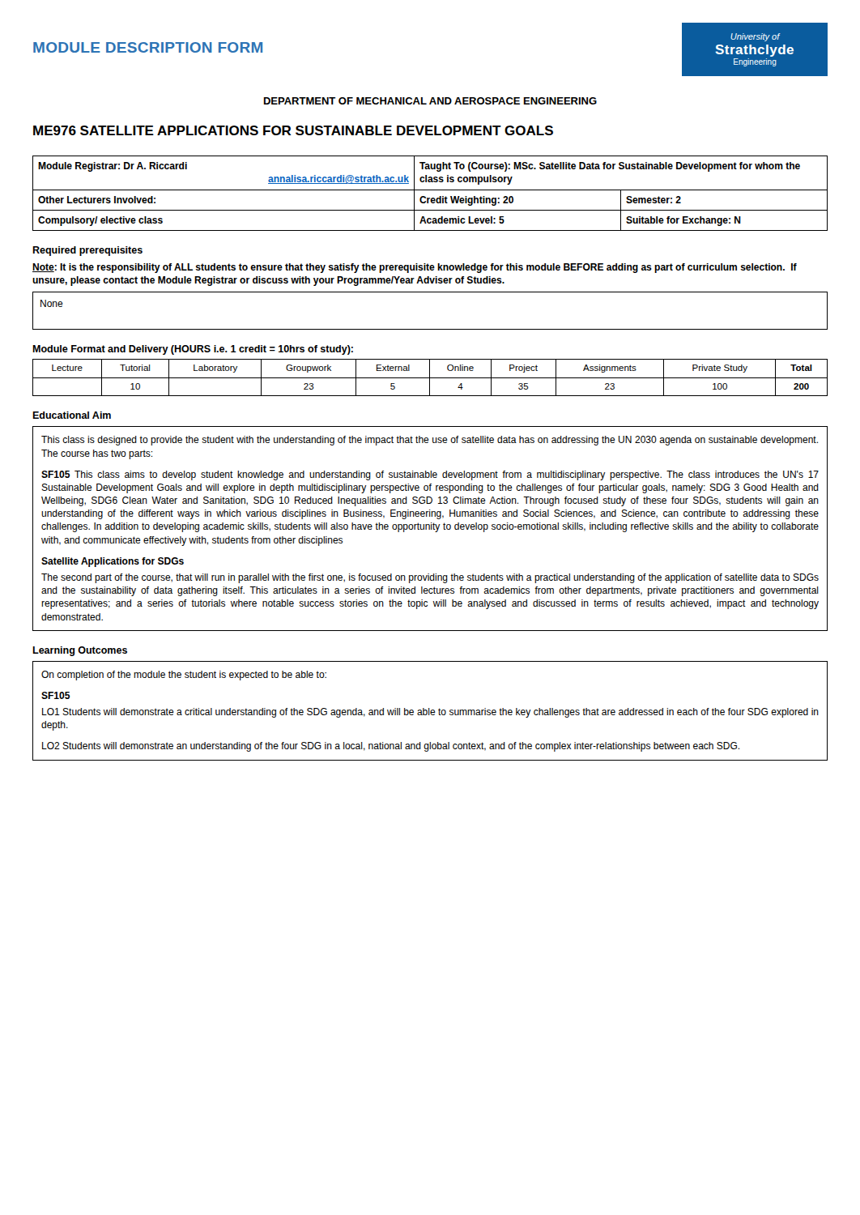MODULE DESCRIPTION FORM
University of
Strathclyde
Engineering
DEPARTMENT OF MECHANICAL AND AEROSPACE ENGINEERING
ME976 SATELLITE APPLICATIONS FOR SUSTAINABLE DEVELOPMENT GOALS
| Module Registrar: Dr A. Riccardi annalisa.riccardi@strath.ac.uk | Taught To (Course): MSc. Satellite Data for Sustainable Development for whom the class is compulsory |
| Other Lecturers Involved: | Credit Weighting: 20 | Semester: 2 |
| Compulsory/ elective class | Academic Level: 5 | Suitable for Exchange: N |
Required prerequisites
Note: It is the responsibility of ALL students to ensure that they satisfy the prerequisite knowledge for this module BEFORE adding as part of curriculum selection. If unsure, please contact the Module Registrar or discuss with your Programme/Year Adviser of Studies.
None
Module Format and Delivery (HOURS i.e. 1 credit = 10hrs of study):
| Lecture | Tutorial | Laboratory | Groupwork | External | Online | Project | Assignments | Private Study | Total |
| --- | --- | --- | --- | --- | --- | --- | --- | --- | --- |
| | 10 | | 23 | 5 | 4 | 35 | 23 | 100 | 200 |
Educational Aim
This class is designed to provide the student with the understanding of the impact that the use of satellite data has on addressing the UN 2030 agenda on sustainable development. The course has two parts:
SF105 This class aims to develop student knowledge and understanding of sustainable development from a multidisciplinary perspective. The class introduces the UN's 17 Sustainable Development Goals and will explore in depth multidisciplinary perspective of responding to the challenges of four particular goals, namely: SDG 3 Good Health and Wellbeing, SDG6 Clean Water and Sanitation, SDG 10 Reduced Inequalities and SGD 13 Climate Action. Through focused study of these four SDGs, students will gain an understanding of the different ways in which various disciplines in Business, Engineering, Humanities and Social Sciences, and Science, can contribute to addressing these challenges. In addition to developing academic skills, students will also have the opportunity to develop socio-emotional skills, including reflective skills and the ability to collaborate with, and communicate effectively with, students from other disciplines
Satellite Applications for SDGs
The second part of the course, that will run in parallel with the first one, is focused on providing the students with a practical understanding of the application of satellite data to SDGs and the sustainability of data gathering itself. This articulates in a series of invited lectures from academics from other departments, private practitioners and governmental representatives; and a series of tutorials where notable success stories on the topic will be analysed and discussed in terms of results achieved, impact and technology demonstrated.
Learning Outcomes
On completion of the module the student is expected to be able to:
SF105
LO1 Students will demonstrate a critical understanding of the SDG agenda, and will be able to summarise the key challenges that are addressed in each of the four SDG explored in depth.
LO2 Students will demonstrate an understanding of the four SDG in a local, national and global context, and of the complex inter-relationships between each SDG.